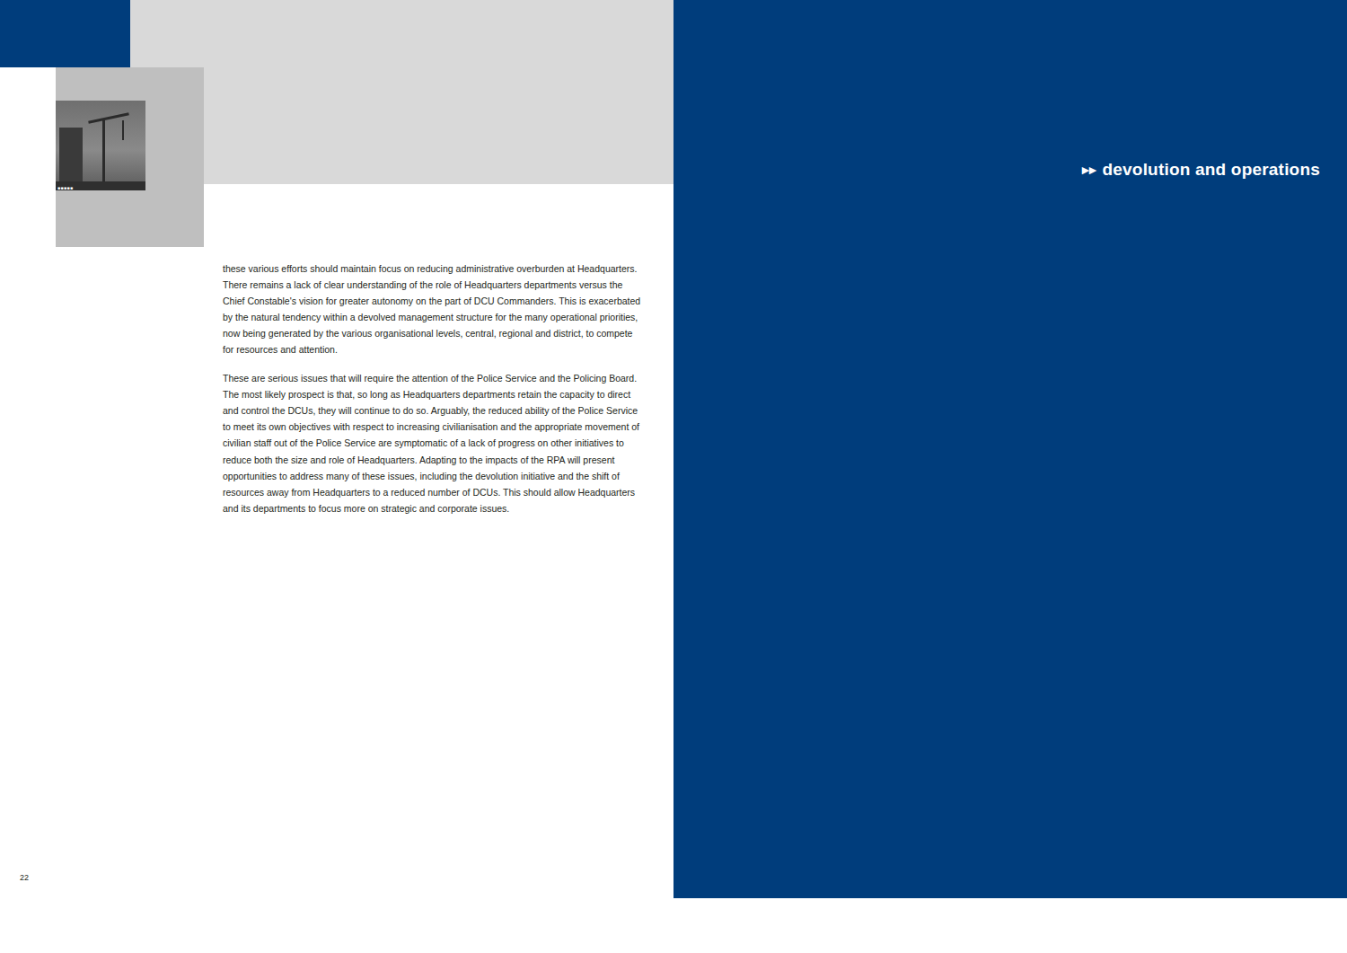■■■■■
these various efforts should maintain focus on reducing administrative overburden at Headquarters. There remains a lack of clear understanding of the role of Headquarters departments versus the Chief Constable's vision for greater autonomy on the part of DCU Commanders. This is exacerbated by the natural tendency within a devolved management structure for the many operational priorities, now being generated by the various organisational levels, central, regional and district, to compete for resources and attention.
These are serious issues that will require the attention of the Police Service and the Policing Board. The most likely prospect is that, so long as Headquarters departments retain the capacity to direct and control the DCUs, they will continue to do so. Arguably, the reduced ability of the Police Service to meet its own objectives with respect to increasing civilianisation and the appropriate movement of civilian staff out of the Police Service are symptomatic of a lack of progress on other initiatives to reduce both the size and role of Headquarters. Adapting to the impacts of the RPA will present opportunities to address many of these issues, including the devolution initiative and the shift of resources away from Headquarters to a reduced number of DCUs. This should allow Headquarters and its departments to focus more on strategic and corporate issues.
22
▸▸devolution and operations